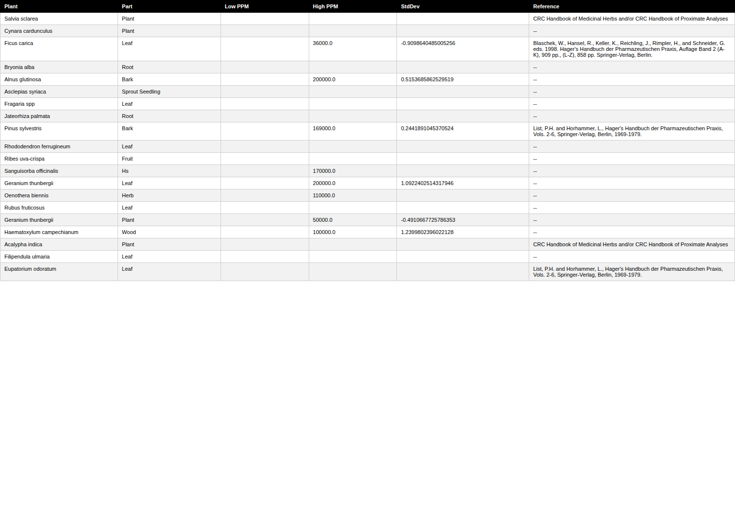| Plant | Part | Low PPM | High PPM | StdDev | Reference |
| --- | --- | --- | --- | --- | --- |
| Salvia sclarea | Plant | | | | CRC Handbook of Medicinal Herbs and/or CRC Handbook of Proximate Analyses |
| Cynara cardunculus | Plant | | | | -- |
| Ficus carica | Leaf | | 36000.0 | -0.9098640485005256 | Blaschek, W., Hansel, R., Keller, K., Reichling, J., Rimpler, H., and Schneider, G. eds. 1998. Hager's Handbuch der Pharmazeutischen Praxis, Auflage Band 2 (A-K), 909 pp., (L-Z), 858 pp. Springer-Verlag, Berlin. |
| Bryonia alba | Root | | | | -- |
| Alnus glutinosa | Bark | | 200000.0 | 0.5153685862529519 | -- |
| Asclepias syriaca | Sprout Seedling | | | | -- |
| Fragaria spp | Leaf | | | | -- |
| Jateorhiza palmata | Root | | | | -- |
| Pinus sylvestris | Bark | | 169000.0 | 0.2441891045370524 | List, P.H. and Horhammer, L., Hager's Handbuch der Pharmazeutischen Praxis, Vols. 2-6, Springer-Verlag, Berlin, 1969-1979. |
| Rhododendron ferrugineum | Leaf | | | | -- |
| Ribes uva-crispa | Fruit | | | | -- |
| Sanguisorba officinalis | Hs | | 170000.0 | | -- |
| Geranium thunbergii | Leaf | | 200000.0 | 1.0922402514317946 | -- |
| Oenothera biennis | Herb | | 110000.0 | | -- |
| Rubus fruticosus | Leaf | | | | -- |
| Geranium thunbergii | Plant | | 50000.0 | -0.4910667725786353 | -- |
| Haematoxylum campechianum | Wood | | 100000.0 | 1.2399802396022128 | -- |
| Acalypha indica | Plant | | | | CRC Handbook of Medicinal Herbs and/or CRC Handbook of Proximate Analyses |
| Filipendula ulmaria | Leaf | | | | -- |
| Eupatorium odoratum | Leaf | | | | List, P.H. and Horhammer, L., Hager's Handbuch der Pharmazeutischen Praxis, Vols. 2-6, Springer-Verlag, Berlin, 1969-1979. |